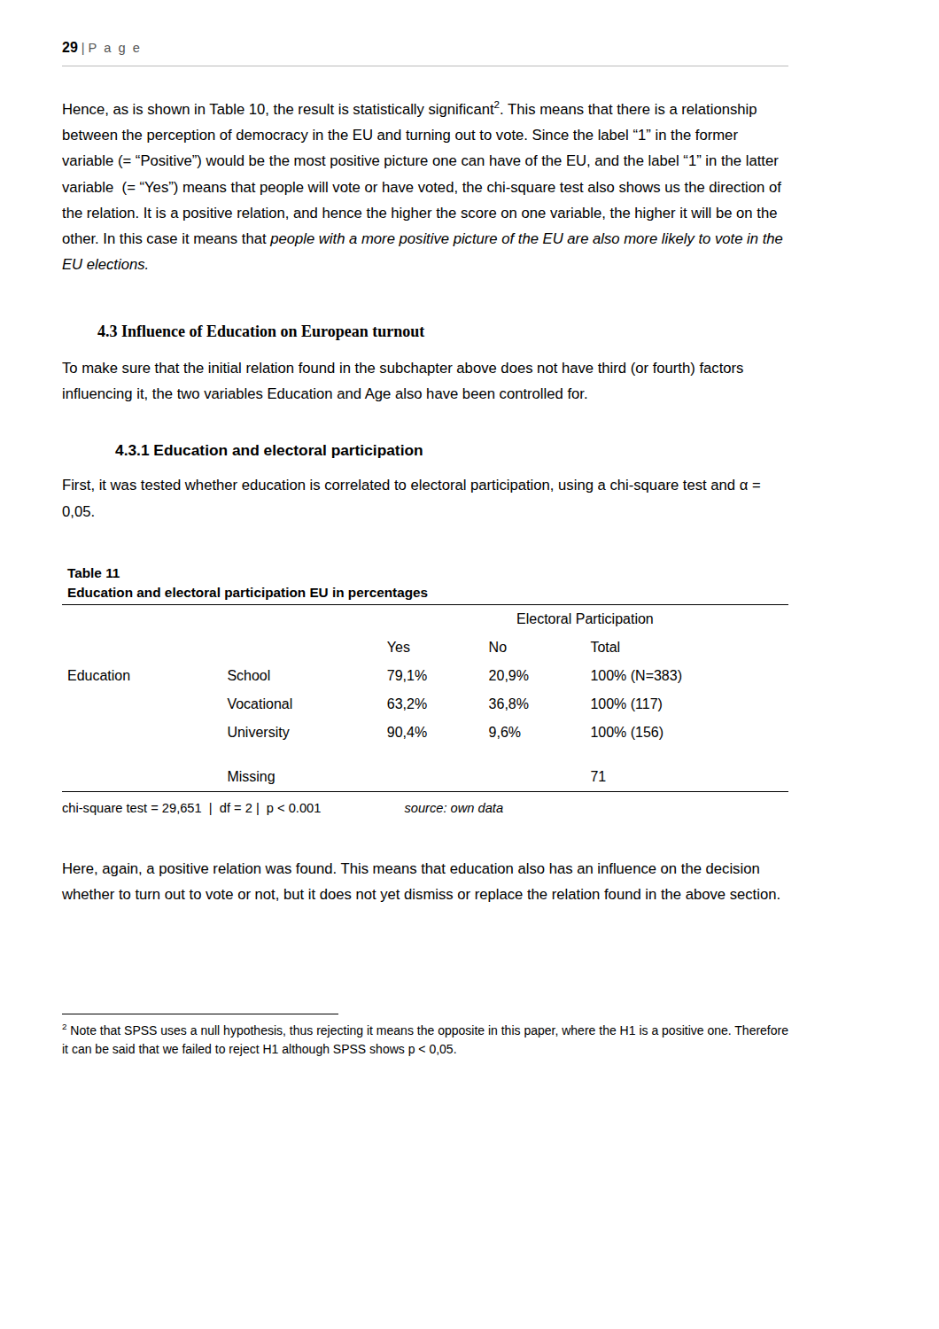29|P a g e
Hence, as is shown in Table 10, the result is statistically significant2. This means that there is a relationship between the perception of democracy in the EU and turning out to vote. Since the label “1” in the former variable (= “Positive”) would be the most positive picture one can have of the EU, and the label “1” in the latter variable (= “Yes”) means that people will vote or have voted, the chi-square test also shows us the direction of the relation. It is a positive relation, and hence the higher the score on one variable, the higher it will be on the other. In this case it means that people with a more positive picture of the EU are also more likely to vote in the EU elections.
4.3 Influence of Education on European turnout
To make sure that the initial relation found in the subchapter above does not have third (or fourth) factors influencing it, the two variables Education and Age also have been controlled for.
4.3.1 Education and electoral participation
First, it was tested whether education is correlated to electoral participation, using a chi-square test and α = 0,05.
Table 11
Education and electoral participation EU in percentages
| | | Electoral Participation |
| | | Yes | No | Total |
| Education | School | 79,1% | 20,9% | 100% (N=383) |
| | Vocational | 63,2% | 36,8% | 100% (117) |
| | University | 90,4% | 9,6% | 100% (156) |
| | Missing | | | 71 |
chi-square test = 29,651 | df = 2 | p < 0.001 source: own data
Here, again, a positive relation was found. This means that education also has an influence on the decision whether to turn out to vote or not, but it does not yet dismiss or replace the relation found in the above section.
2 Note that SPSS uses a null hypothesis, thus rejecting it means the opposite in this paper, where the H1 is a positive one. Therefore it can be said that we failed to reject H1 although SPSS shows p < 0,05.